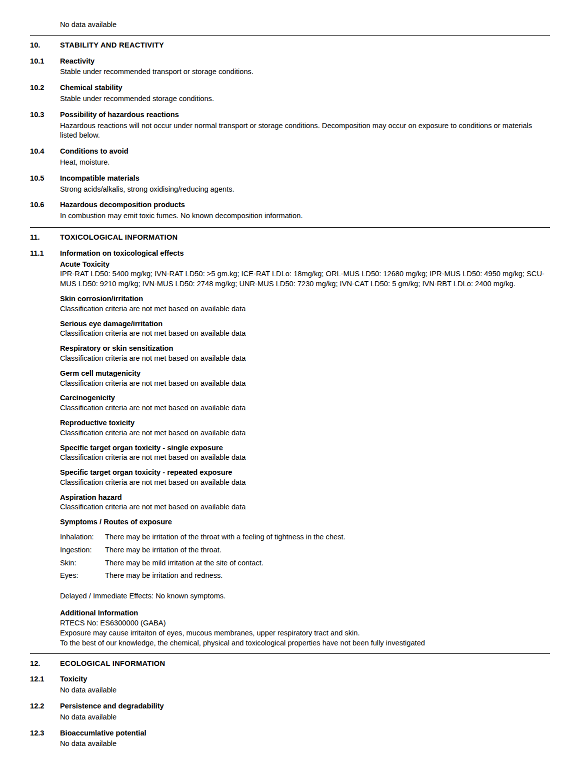No data available
10. STABILITY AND REACTIVITY
10.1 Reactivity
Stable under recommended transport or storage conditions.
10.2 Chemical stability
Stable under recommended storage conditions.
10.3 Possibility of hazardous reactions
Hazardous reactions will not occur under normal transport or storage conditions. Decomposition may occur on exposure to conditions or materials listed below.
10.4 Conditions to avoid
Heat, moisture.
10.5 Incompatible materials
Strong acids/alkalis, strong oxidising/reducing agents.
10.6 Hazardous decomposition products
In combustion may emit toxic fumes. No known decomposition information.
11. TOXICOLOGICAL INFORMATION
11.1 Information on toxicological effects
Acute Toxicity
IPR-RAT LD50: 5400 mg/kg; IVN-RAT LD50: >5 gm.kg; ICE-RAT LDLo: 18mg/kg; ORL-MUS LD50: 12680 mg/kg; IPR-MUS LD50: 4950 mg/kg; SCU-MUS LD50: 9210 mg/kg; IVN-MUS LD50: 2748 mg/kg; UNR-MUS LD50: 7230 mg/kg; IVN-CAT LD50: 5 gm/kg; IVN-RBT LDLo: 2400 mg/kg.
Skin corrosion/irritation
Classification criteria are not met based on available data
Serious eye damage/irritation
Classification criteria are not met based on available data
Respiratory or skin sensitization
Classification criteria are not met based on available data
Germ cell mutagenicity
Classification criteria are not met based on available data
Carcinogenicity
Classification criteria are not met based on available data
Reproductive toxicity
Classification criteria are not met based on available data
Specific target organ toxicity - single exposure
Classification criteria are not met based on available data
Specific target organ toxicity - repeated exposure
Classification criteria are not met based on available data
Aspiration hazard
Classification criteria are not met based on available data
Symptoms / Routes of exposure
| Inhalation: | There may be irritation of the throat with a feeling of tightness in the chest. |
| Ingestion: | There may be irritation of the throat. |
| Skin: | There may be mild irritation at the site of contact. |
| Eyes: | There may be irritation and redness. |
Delayed / Immediate Effects: No known symptoms.
Additional Information
RTECS No: ES6300000 (GABA)
Exposure may cause irritaiton of eyes, mucous membranes, upper respiratory tract and skin.
To the best of our knowledge, the chemical, physical and toxicological properties have not been fully investigated
12. ECOLOGICAL INFORMATION
12.1 Toxicity
No data available
12.2 Persistence and degradability
No data available
12.3 Bioaccumlative potential
No data available